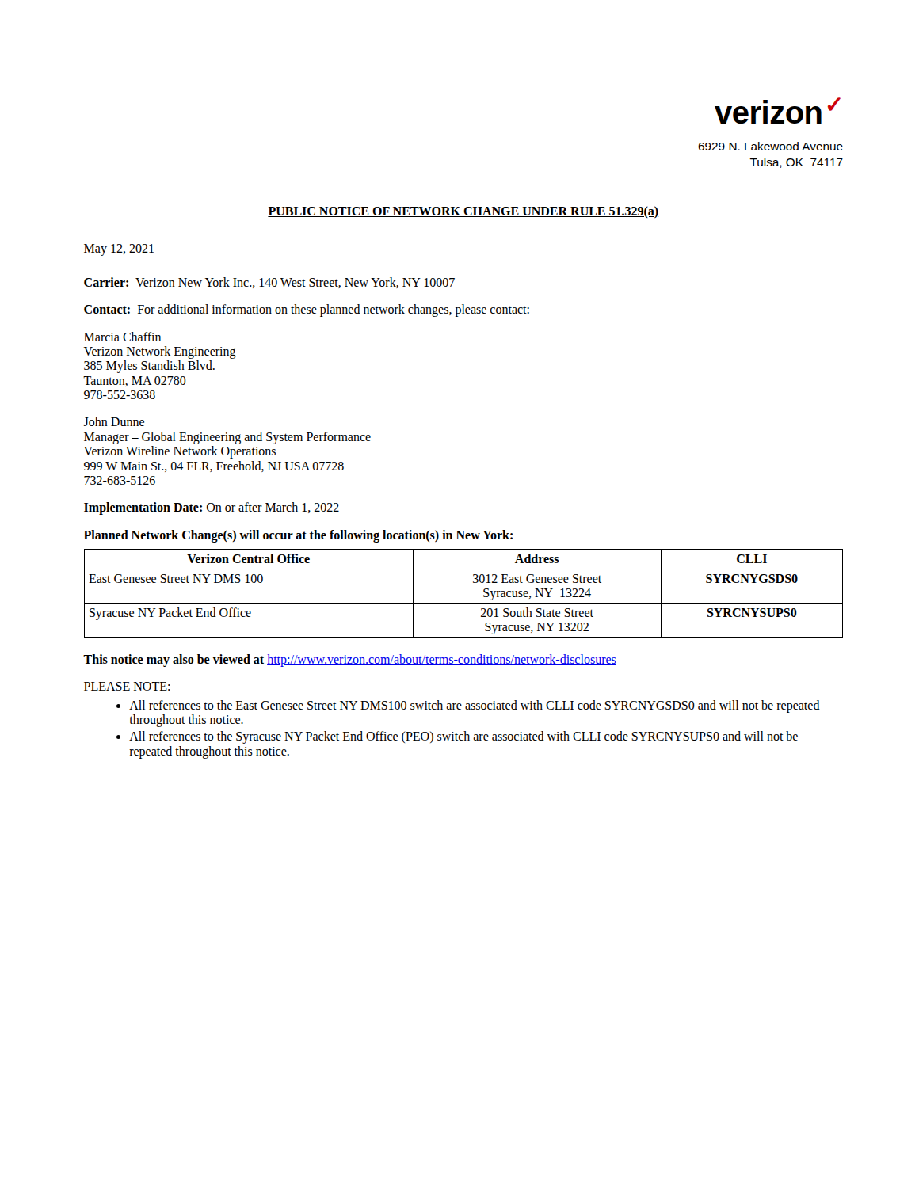verizon✓
6929 N. Lakewood Avenue
Tulsa, OK 74117
PUBLIC NOTICE OF NETWORK CHANGE UNDER RULE 51.329(a)
May 12, 2021
Carrier: Verizon New York Inc., 140 West Street, New York, NY 10007
Contact: For additional information on these planned network changes, please contact:
Marcia Chaffin
Verizon Network Engineering
385 Myles Standish Blvd.
Taunton, MA 02780
978-552-3638
John Dunne
Manager – Global Engineering and System Performance
Verizon Wireline Network Operations
999 W Main St., 04 FLR, Freehold, NJ USA 07728
732-683-5126
Implementation Date: On or after March 1, 2022
Planned Network Change(s) will occur at the following location(s) in New York:
| Verizon Central Office | Address | CLLI |
| --- | --- | --- |
| East Genesee Street NY DMS 100 | 3012 East Genesee Street Syracuse, NY 13224 | SYRCNYGSDS0 |
| Syracuse NY Packet End Office | 201 South State Street Syracuse, NY 13202 | SYRCNYSUPS0 |
This notice may also be viewed at http://www.verizon.com/about/terms-conditions/network-disclosures
PLEASE NOTE:
All references to the East Genesee Street NY DMS100 switch are associated with CLLI code SYRCNYGSDS0 and will not be repeated throughout this notice.
All references to the Syracuse NY Packet End Office (PEO) switch are associated with CLLI code SYRCNYSUPS0 and will not be repeated throughout this notice.